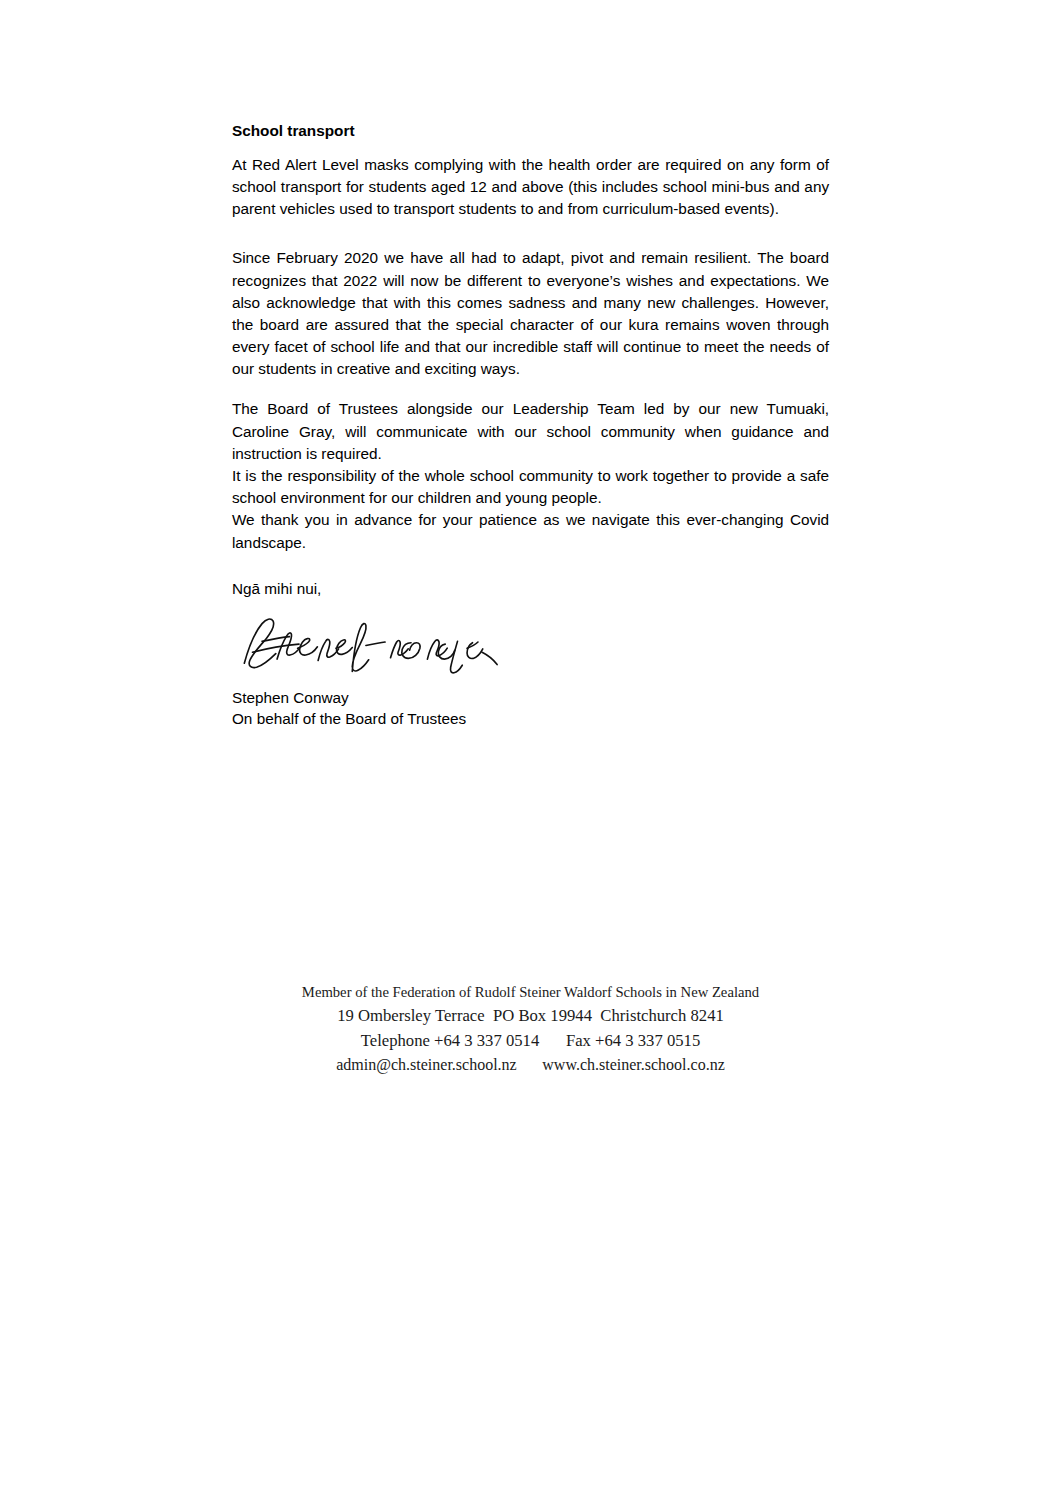School transport
At Red Alert Level masks complying with the health order are required on any form of school transport for students aged 12 and above (this includes school mini-bus and any parent vehicles used to transport students to and from curriculum-based events).
Since February 2020 we have all had to adapt, pivot and remain resilient. The board recognizes that 2022 will now be different to everyone’s wishes and expectations. We also acknowledge that with this comes sadness and many new challenges. However, the board are assured that the special character of our kura remains woven through every facet of school life and that our incredible staff will continue to meet the needs of our students in creative and exciting ways.
The Board of Trustees alongside our Leadership Team led by our new Tumuaki, Caroline Gray, will communicate with our school community when guidance and instruction is required.
It is the responsibility of the whole school community to work together to provide a safe school environment for our children and young people.
We thank you in advance for your patience as we navigate this ever-changing Covid landscape.
Ngā mihi nui,
Stephen Conway
On behalf of the Board of Trustees
Member of the Federation of Rudolf Steiner Waldorf Schools in New Zealand
19 Ombersley Terrace PO Box 19944 Christchurch 8241
Telephone +64 3 337 0514 Fax +64 3 337 0515
admin@ch.steiner.school.nz www.ch.steiner.school.co.nz